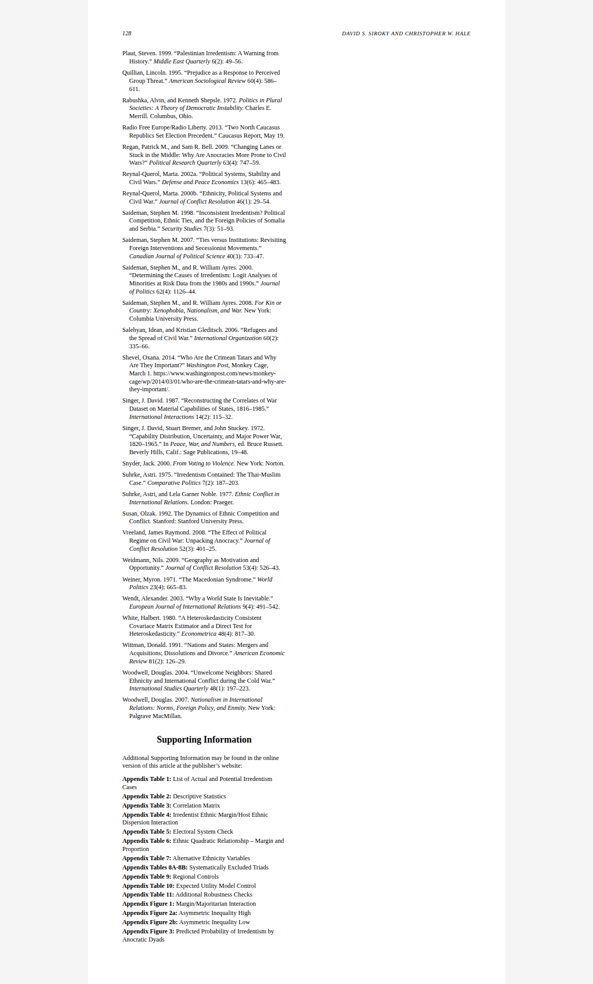128 David S. Siroky and Christopher W. Hale
Plaut, Steven. 1999. “Palestinian Irredentism: A Warning from History.” Middle East Quarterly 6(2): 49–56.
Quillian, Lincoln. 1995. “Prejudice as a Response to Perceived Group Threat.” American Sociological Review 60(4): 586–611.
Rabushka, Alvin, and Kenneth Shepsle. 1972. Politics in Plural Societies: A Theory of Democratic Instability. Charles E. Merrill. Columbus, Ohio.
Radio Free Europe/Radio Liberty. 2013. “Two North Caucasus Republics Set Election Precedent.” Caucasus Report, May 19.
Regan, Patrick M., and Sam R. Bell. 2009. “Changing Lanes or Stuck in the Middle: Why Are Anocracies More Prone to Civil Wars?” Political Research Quarterly 63(4): 747–59.
Reynal-Querol, Marta. 2002a. “Political Systems, Stability and Civil Wars.” Defense and Peace Economics 13(6): 465–483.
Reynal-Querol, Marta. 2000b. “Ethnicity, Political Systems and Civil War.” Journal of Conflict Resolution 46(1): 29–54.
Saideman, Stephen M. 1998. “Inconsistent Irredentism? Political Competition, Ethnic Ties, and the Foreign Policies of Somalia and Serbia.” Security Studies 7(3): 51–93.
Saideman, Stephen M. 2007. “Ties versus Institutions: Revisiting Foreign Interventions and Secessionist Movements.” Canadian Journal of Political Science 40(3): 733–47.
Saideman, Stephen M., and R. William Ayres. 2000. “Determining the Causes of Irredentism: Logit Analyses of Minorities at Risk Data from the 1980s and 1990s.” Journal of Politics 62(4): 1126–44.
Saideman, Stephen M., and R. William Ayres. 2008. For Kin or Country: Xenophobia, Nationalism, and War. New York: Columbia University Press.
Salehyan, Idean, and Kristian Gleditsch. 2006. “Refugees and the Spread of Civil War.” International Organization 60(2): 335–66.
Shevel, Oxana. 2014. “Who Are the Crimean Tatars and Why Are They Important?” Washington Post, Monkey Cage, March 1. https://www.washingtonpost.com/news/monkey-cage/wp/2014/03/01/who-are-the-crimean-tatars-and-why-are-they-important/.
Singer, J. David. 1987. “Reconstructing the Correlates of War Dataset on Material Capabilities of States, 1816–1985.” International Interactions 14(2): 115–32.
Singer, J. David, Stuart Bremer, and John Stuckey. 1972. “Capability Distribution, Uncertainty, and Major Power War, 1820–1965.” In Peace, War, and Numbers, ed. Bruce Russett. Beverly Hills, Calif.: Sage Publications, 19–48.
Snyder, Jack. 2000. From Voting to Violence. New York: Norton.
Suhrke, Astri. 1975. “Irredentism Contained: The Thai-Muslim Case.” Comparative Politics 7(2): 187–203.
Suhrke, Astri, and Lela Garner Noble. 1977. Ethnic Conflict in International Relations. London: Praeger.
Susan, Olzak. 1992. The Dynamics of Ethnic Competition and Conflict. Stanford: Stanford University Press.
Vreeland, James Raymond. 2008. “The Effect of Political Regime on Civil War: Unpacking Anocracy.” Journal of Conflict Resolution 52(3): 401–25.
Weidmann, Nils. 2009. “Geography as Motivation and Opportunity.” Journal of Conflict Resolution 53(4): 526–43.
Weiner, Myron. 1971. “The Macedonian Syndrome.” World Politics 23(4): 665–83.
Wendt, Alexander. 2003. “Why a World State Is Inevitable.” European Journal of International Relations 9(4): 491–542.
White, Halbert. 1980. “A Heteroskedasticity Consistent Covariace Matrix Estimator and a Direct Test for Heteroskedasticity.” Econometrica 48(4): 817–30.
Wittman, Donald. 1991. “Nations and States: Mergers and Acquisitions; Dissolutions and Divorce.” American Economic Review 81(2): 126–29.
Woodwell, Douglas. 2004. “Unwelcome Neighbors: Shared Ethnicity and International Conflict during the Cold War.” International Studies Quarterly 48(1): 197–223.
Woodwell, Douglas. 2007. Nationalism in International Relations: Norms, Foreign Policy, and Enmity. New York: Palgrave MacMillan.
Supporting Information
Additional Supporting Information may be found in the online version of this article at the publisher’s website:
Appendix Table 1: List of Actual and Potential Irredentism Cases
Appendix Table 2: Descriptive Statistics
Appendix Table 3: Correlation Matrix
Appendix Table 4: Irredentist Ethnic Margin/Host Ethnic Dispersion Interaction
Appendix Table 5: Electoral System Check
Appendix Table 6: Ethnic Quadratic Relationship – Margin and Proportion
Appendix Table 7: Alternative Ethnicity Variables
Appendix Tables 8A-8B: Systematically Excluded Triads
Appendix Table 9: Regional Controls
Appendix Table 10: Expected Utility Model Control
Appendix Table 11: Additional Robustness Checks
Appendix Figure 1: Margin/Majoritarian Interaction
Appendix Figure 2a: Asymmetric Inequality High
Appendix Figure 2b: Asymmetric Inequality Low
Appendix Figure 3: Predicted Probability of Irredentism by Anocratic Dyads